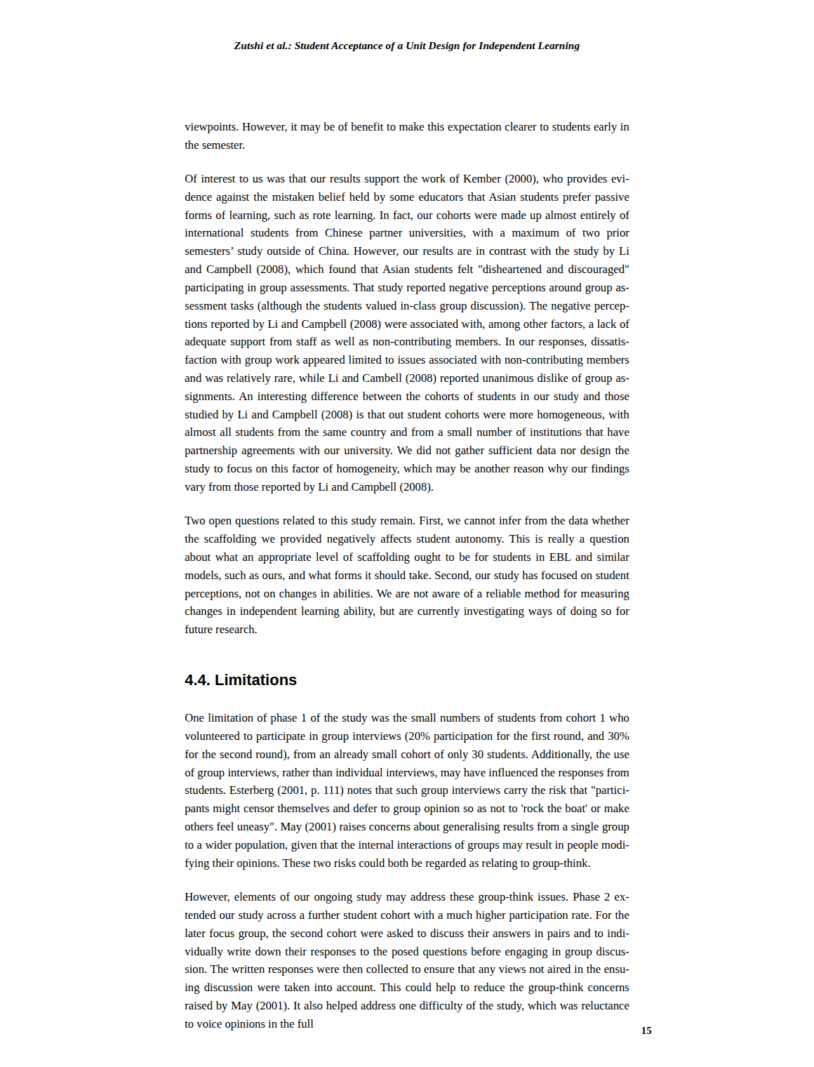Zutshi et al.: Student Acceptance of a Unit Design for Independent Learning
viewpoints. However, it may be of benefit to make this expectation clearer to students early in the semester.
Of interest to us was that our results support the work of Kember (2000), who provides evidence against the mistaken belief held by some educators that Asian students prefer passive forms of learning, such as rote learning. In fact, our cohorts were made up almost entirely of international students from Chinese partner universities, with a maximum of two prior semesters’ study outside of China. However, our results are in contrast with the study by Li and Campbell (2008), which found that Asian students felt "disheartened and discouraged" participating in group assessments. That study reported negative perceptions around group assessment tasks (although the students valued in-class group discussion). The negative perceptions reported by Li and Campbell (2008) were associated with, among other factors, a lack of adequate support from staff as well as non-contributing members. In our responses, dissatisfaction with group work appeared limited to issues associated with non-contributing members and was relatively rare, while Li and Cambell (2008) reported unanimous dislike of group assignments. An interesting difference between the cohorts of students in our study and those studied by Li and Campbell (2008) is that out student cohorts were more homogeneous, with almost all students from the same country and from a small number of institutions that have partnership agreements with our university. We did not gather sufficient data nor design the study to focus on this factor of homogeneity, which may be another reason why our findings vary from those reported by Li and Campbell (2008).
Two open questions related to this study remain. First, we cannot infer from the data whether the scaffolding we provided negatively affects student autonomy. This is really a question about what an appropriate level of scaffolding ought to be for students in EBL and similar models, such as ours, and what forms it should take. Second, our study has focused on student perceptions, not on changes in abilities. We are not aware of a reliable method for measuring changes in independent learning ability, but are currently investigating ways of doing so for future research.
4.4. Limitations
One limitation of phase 1 of the study was the small numbers of students from cohort 1 who volunteered to participate in group interviews (20% participation for the first round, and 30% for the second round), from an already small cohort of only 30 students. Additionally, the use of group interviews, rather than individual interviews, may have influenced the responses from students. Esterberg (2001, p. 111) notes that such group interviews carry the risk that "participants might censor themselves and defer to group opinion so as not to 'rock the boat' or make others feel uneasy". May (2001) raises concerns about generalising results from a single group to a wider population, given that the internal interactions of groups may result in people modifying their opinions. These two risks could both be regarded as relating to group-think.
However, elements of our ongoing study may address these group-think issues. Phase 2 extended our study across a further student cohort with a much higher participation rate. For the later focus group, the second cohort were asked to discuss their answers in pairs and to individually write down their responses to the posed questions before engaging in group discussion. The written responses were then collected to ensure that any views not aired in the ensuing discussion were taken into account. This could help to reduce the group-think concerns raised by May (2001). It also helped address one difficulty of the study, which was reluctance to voice opinions in the full
15